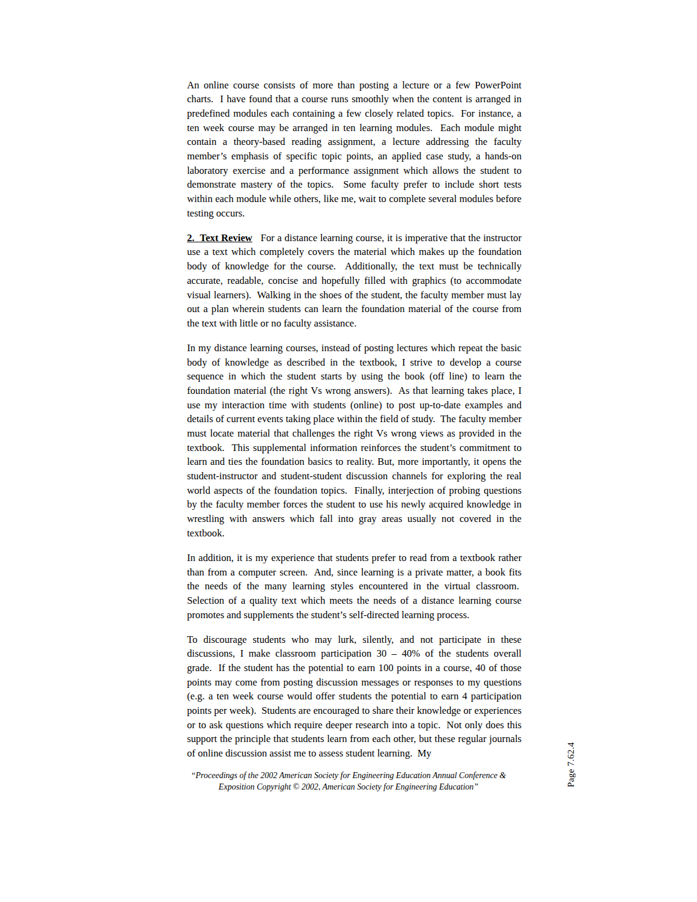An online course consists of more than posting a lecture or a few PowerPoint charts. I have found that a course runs smoothly when the content is arranged in predefined modules each containing a few closely related topics. For instance, a ten week course may be arranged in ten learning modules. Each module might contain a theory-based reading assignment, a lecture addressing the faculty member’s emphasis of specific topic points, an applied case study, a hands-on laboratory exercise and a performance assignment which allows the student to demonstrate mastery of the topics. Some faculty prefer to include short tests within each module while others, like me, wait to complete several modules before testing occurs.
2. Text Review For a distance learning course, it is imperative that the instructor use a text which completely covers the material which makes up the foundation body of knowledge for the course. Additionally, the text must be technically accurate, readable, concise and hopefully filled with graphics (to accommodate visual learners). Walking in the shoes of the student, the faculty member must lay out a plan wherein students can learn the foundation material of the course from the text with little or no faculty assistance.
In my distance learning courses, instead of posting lectures which repeat the basic body of knowledge as described in the textbook, I strive to develop a course sequence in which the student starts by using the book (off line) to learn the foundation material (the right Vs wrong answers). As that learning takes place, I use my interaction time with students (online) to post up-to-date examples and details of current events taking place within the field of study. The faculty member must locate material that challenges the right Vs wrong views as provided in the textbook. This supplemental information reinforces the student’s commitment to learn and ties the foundation basics to reality. But, more importantly, it opens the student-instructor and student-student discussion channels for exploring the real world aspects of the foundation topics. Finally, interjection of probing questions by the faculty member forces the student to use his newly acquired knowledge in wrestling with answers which fall into gray areas usually not covered in the textbook.
In addition, it is my experience that students prefer to read from a textbook rather than from a computer screen. And, since learning is a private matter, a book fits the needs of the many learning styles encountered in the virtual classroom. Selection of a quality text which meets the needs of a distance learning course promotes and supplements the student’s self-directed learning process.
To discourage students who may lurk, silently, and not participate in these discussions, I make classroom participation 30 – 40% of the students overall grade. If the student has the potential to earn 100 points in a course, 40 of those points may come from posting discussion messages or responses to my questions (e.g. a ten week course would offer students the potential to earn 4 participation points per week). Students are encouraged to share their knowledge or experiences or to ask questions which require deeper research into a topic. Not only does this support the principle that students learn from each other, but these regular journals of online discussion assist me to assess student learning. My
Page 7.62.4
“Proceedings of the 2002 American Society for Engineering Education Annual Conference & Exposition Copyright © 2002, American Society for Engineering Education”